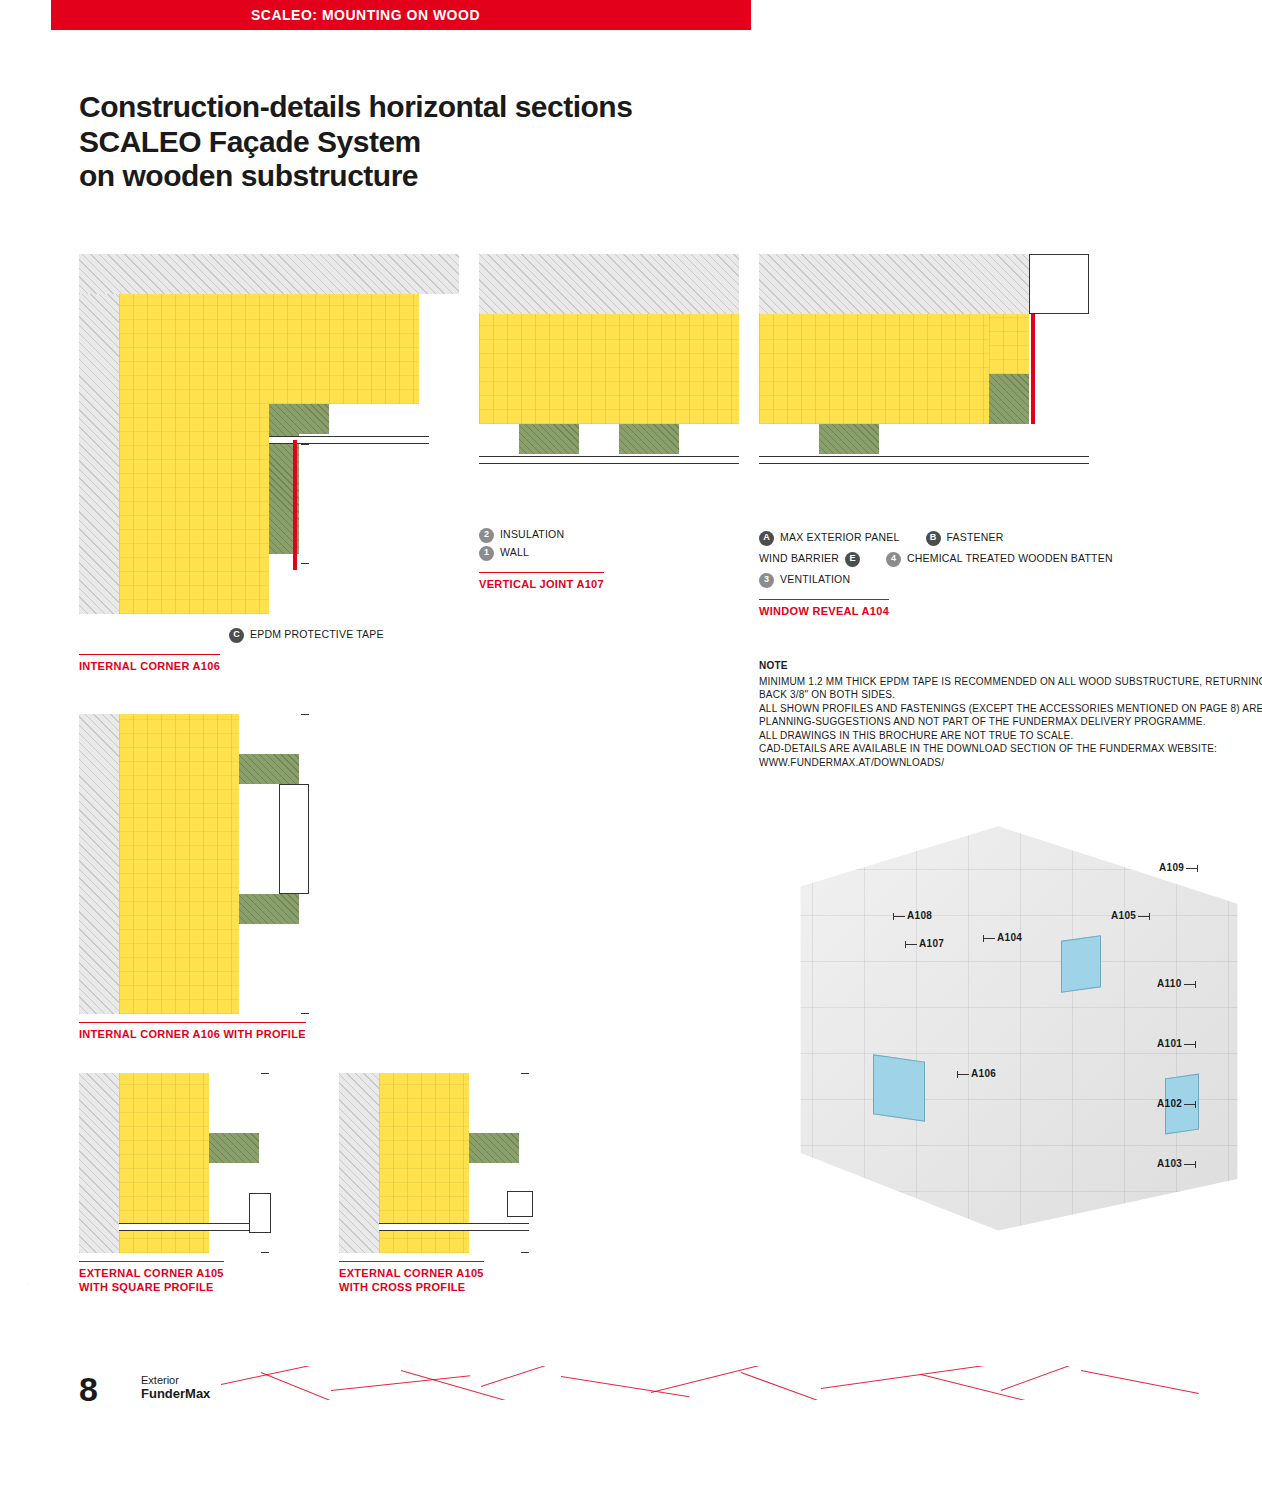SCALEO: MOUNTING ON WOOD
Construction-details horizontal sections
SCALEO Façade System
on wooden substructure
C EPDM PROTECTIVE TAPE
INTERNAL CORNER A106
INTERNAL CORNER A106 WITH PROFILE
EXTERNAL CORNER A105
WITH SQUARE PROFILE
EXTERNAL CORNER A105
WITH CROSS PROFILE
2 INSULATION
1 WALL
VERTICAL JOINT A107
AMAX EXTERIOR PANEL
BFASTENER
WIND BARRIER E
4 CHEMICAL TREATED WOODEN BATTEN
3 VENTILATION
WINDOW REVEAL A104
NOTE MINIMUM 1.2 MM THICK EPDM TAPE IS RECOMMENDED ON ALL WOOD SUBSTRUCTURE, RETURNING BACK 3/8" ON BOTH SIDES.
ALL SHOWN PROFILES AND FASTENINGS (EXCEPT THE ACCESSORIES MENTIONED ON PAGE 8) ARE PLANNING-SUGGESTIONS AND NOT PART OF THE FUNDERMAX DELIVERY PROGRAMME.
ALL DRAWINGS IN THIS BROCHURE ARE NOT TRUE TO SCALE.
CAD-DETAILS ARE AVAILABLE IN THE DOWNLOAD SECTION OF THE FUNDERMAX WEBSITE: WWW.FUNDERMAX.AT/DOWNLOADS/
A109 A105 A108 A107 A104 A110 A101 A106 A102 A103
8
Exterior
FunderMax